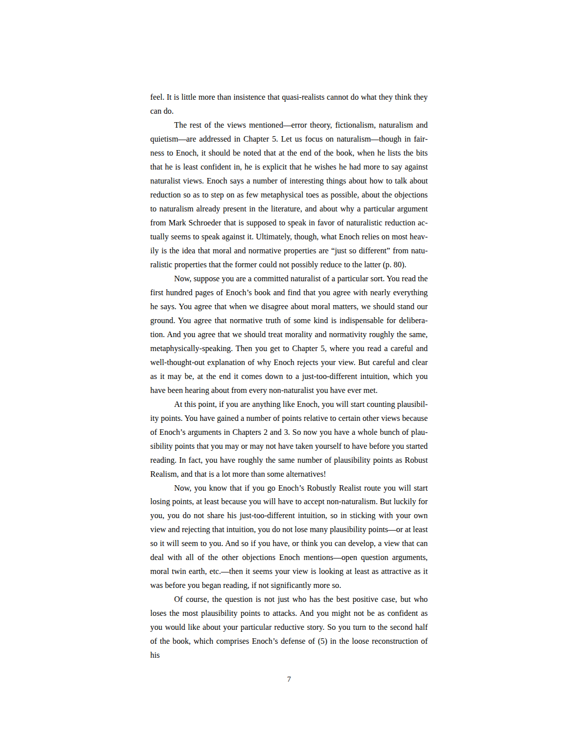feel. It is little more than insistence that quasi-realists cannot do what they think they can do.
The rest of the views mentioned—error theory, fictionalism, naturalism and quietism—are addressed in Chapter 5. Let us focus on naturalism—though in fairness to Enoch, it should be noted that at the end of the book, when he lists the bits that he is least confident in, he is explicit that he wishes he had more to say against naturalist views. Enoch says a number of interesting things about how to talk about reduction so as to step on as few metaphysical toes as possible, about the objections to naturalism already present in the literature, and about why a particular argument from Mark Schroeder that is supposed to speak in favor of naturalistic reduction actually seems to speak against it. Ultimately, though, what Enoch relies on most heavily is the idea that moral and normative properties are “just so different” from naturalistic properties that the former could not possibly reduce to the latter (p. 80).
Now, suppose you are a committed naturalist of a particular sort. You read the first hundred pages of Enoch’s book and find that you agree with nearly everything he says. You agree that when we disagree about moral matters, we should stand our ground. You agree that normative truth of some kind is indispensable for deliberation. And you agree that we should treat morality and normativity roughly the same, metaphysically-speaking. Then you get to Chapter 5, where you read a careful and well-thought-out explanation of why Enoch rejects your view. But careful and clear as it may be, at the end it comes down to a just-too-different intuition, which you have been hearing about from every non-naturalist you have ever met.
At this point, if you are anything like Enoch, you will start counting plausibility points. You have gained a number of points relative to certain other views because of Enoch’s arguments in Chapters 2 and 3. So now you have a whole bunch of plausibility points that you may or may not have taken yourself to have before you started reading. In fact, you have roughly the same number of plausibility points as Robust Realism, and that is a lot more than some alternatives!
Now, you know that if you go Enoch’s Robustly Realist route you will start losing points, at least because you will have to accept non-naturalism. But luckily for you, you do not share his just-too-different intuition, so in sticking with your own view and rejecting that intuition, you do not lose many plausibility points—or at least so it will seem to you. And so if you have, or think you can develop, a view that can deal with all of the other objections Enoch mentions—open question arguments, moral twin earth, etc.—then it seems your view is looking at least as attractive as it was before you began reading, if not significantly more so.
Of course, the question is not just who has the best positive case, but who loses the most plausibility points to attacks. And you might not be as confident as you would like about your particular reductive story. So you turn to the second half of the book, which comprises Enoch’s defense of (5) in the loose reconstruction of his
7